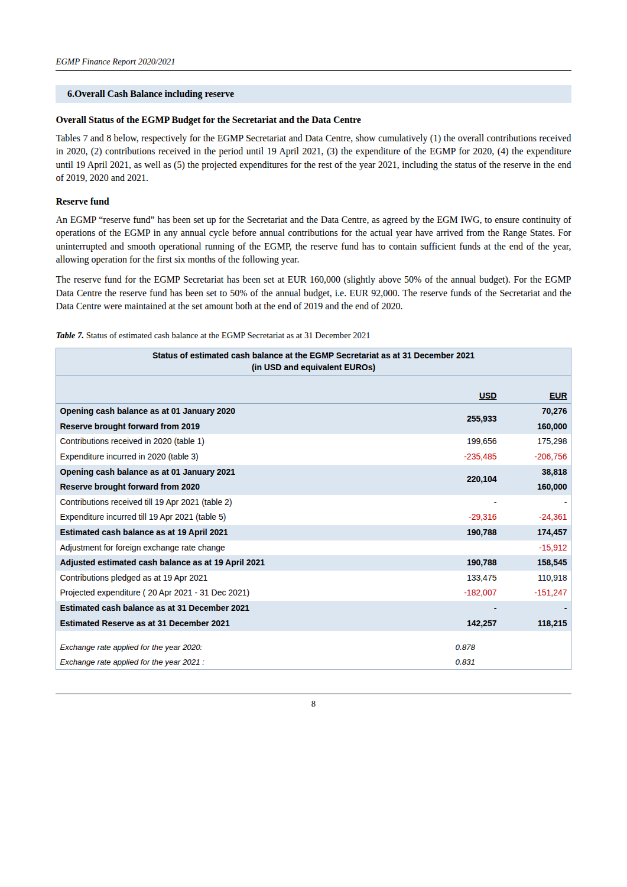EGMP Finance Report 2020/2021
6. Overall Cash Balance including reserve
Overall Status of the EGMP Budget for the Secretariat and the Data Centre
Tables 7 and 8 below, respectively for the EGMP Secretariat and Data Centre, show cumulatively (1) the overall contributions received in 2020, (2) contributions received in the period until 19 April 2021, (3) the expenditure of the EGMP for 2020, (4) the expenditure until 19 April 2021, as well as (5) the projected expenditures for the rest of the year 2021, including the status of the reserve in the end of 2019, 2020 and 2021.
Reserve fund
An EGMP “reserve fund” has been set up for the Secretariat and the Data Centre, as agreed by the EGM IWG, to ensure continuity of operations of the EGMP in any annual cycle before annual contributions for the actual year have arrived from the Range States. For uninterrupted and smooth operational running of the EGMP, the reserve fund has to contain sufficient funds at the end of the year, allowing operation for the first six months of the following year.
The reserve fund for the EGMP Secretariat has been set at EUR 160,000 (slightly above 50% of the annual budget). For the EGMP Data Centre the reserve fund has been set to 50% of the annual budget, i.e. EUR 92,000. The reserve funds of the Secretariat and the Data Centre were maintained at the set amount both at the end of 2019 and the end of 2020.
Table 7. Status of estimated cash balance at the EGMP Secretariat as at 31 December 2021
| Status of estimated cash balance at the EGMP Secretariat as at 31 December 2021 (in USD and equivalent EUROs) |
| | USD | EUR |
| Opening cash balance as at 01 January 2020 | 255,933 | 70,276 |
| Reserve brought forward from 2019 | 160,000 |
| Contributions received in 2020 (table 1) | 199,656 | 175,298 |
| Expenditure incurred in 2020 (table 3) | -235,485 | -206,756 |
| Opening cash balance as at 01 January 2021 | 220,104 | 38,818 |
| Reserve brought forward from 2020 | 160,000 |
| Contributions received till 19 Apr 2021 (table 2) | - | - |
| Expenditure incurred till 19 Apr 2021 (table 5) | -29,316 | -24,361 |
| Estimated cash balance as at 19 April 2021 | 190,788 | 174,457 |
| Adjustment for foreign exchange rate change | | -15,912 |
| Adjusted estimated cash balance as at 19 April 2021 | 190,788 | 158,545 |
| Contributions pledged as at 19 Apr 2021 | 133,475 | 110,918 |
| Projected expenditure ( 20 Apr 2021 - 31 Dec 2021) | -182,007 | -151,247 |
| Estimated cash balance as at 31 December 2021 | - | - |
| Estimated Reserve as at 31 December 2021 | 142,257 | 118,215 |
| Exchange rate applied for the year 2020: | 0.878 | |
| Exchange rate applied for the year 2021 : | 0.831 | |
8